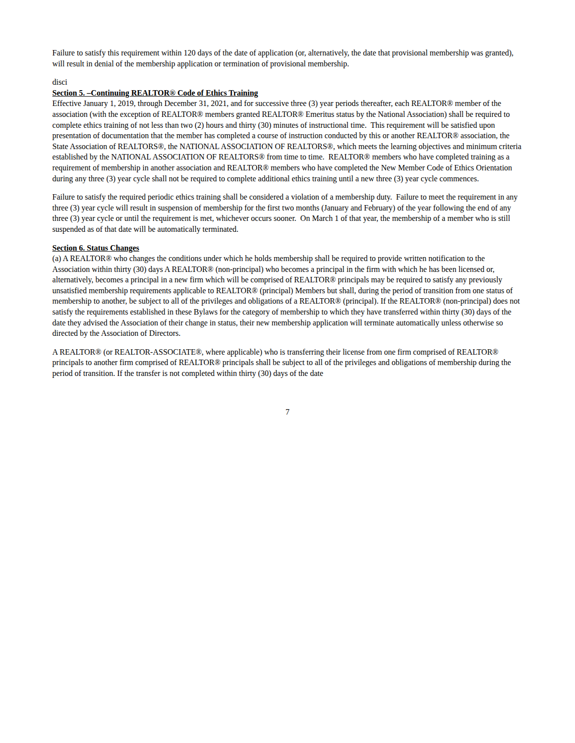Failure to satisfy this requirement within 120 days of the date of application (or, alternatively, the date that provisional membership was granted), will result in denial of the membership application or termination of provisional membership.
disci
Section 5. –Continuing REALTOR® Code of Ethics Training
Effective January 1, 2019, through December 31, 2021, and for successive three (3) year periods thereafter, each REALTOR® member of the association (with the exception of REALTOR® members granted REALTOR® Emeritus status by the National Association) shall be required to complete ethics training of not less than two (2) hours and thirty (30) minutes of instructional time. This requirement will be satisfied upon presentation of documentation that the member has completed a course of instruction conducted by this or another REALTOR® association, the State Association of REALTORS®, the NATIONAL ASSOCIATION OF REALTORS®, which meets the learning objectives and minimum criteria established by the NATIONAL ASSOCIATION OF REALTORS® from time to time. REALTOR® members who have completed training as a requirement of membership in another association and REALTOR® members who have completed the New Member Code of Ethics Orientation during any three (3) year cycle shall not be required to complete additional ethics training until a new three (3) year cycle commences.
Failure to satisfy the required periodic ethics training shall be considered a violation of a membership duty. Failure to meet the requirement in any three (3) year cycle will result in suspension of membership for the first two months (January and February) of the year following the end of any three (3) year cycle or until the requirement is met, whichever occurs sooner. On March 1 of that year, the membership of a member who is still suspended as of that date will be automatically terminated.
Section 6. Status Changes
(a) A REALTOR® who changes the conditions under which he holds membership shall be required to provide written notification to the Association within thirty (30) days A REALTOR® (non-principal) who becomes a principal in the firm with which he has been licensed or, alternatively, becomes a principal in a new firm which will be comprised of REALTOR® principals may be required to satisfy any previously unsatisfied membership requirements applicable to REALTOR® (principal) Members but shall, during the period of transition from one status of membership to another, be subject to all of the privileges and obligations of a REALTOR® (principal). If the REALTOR® (non-principal) does not satisfy the requirements established in these Bylaws for the category of membership to which they have transferred within thirty (30) days of the date they advised the Association of their change in status, their new membership application will terminate automatically unless otherwise so directed by the Association of Directors.
A REALTOR® (or REALTOR-ASSOCIATE®, where applicable) who is transferring their license from one firm comprised of REALTOR® principals to another firm comprised of REALTOR® principals shall be subject to all of the privileges and obligations of membership during the period of transition. If the transfer is not completed within thirty (30) days of the date
7